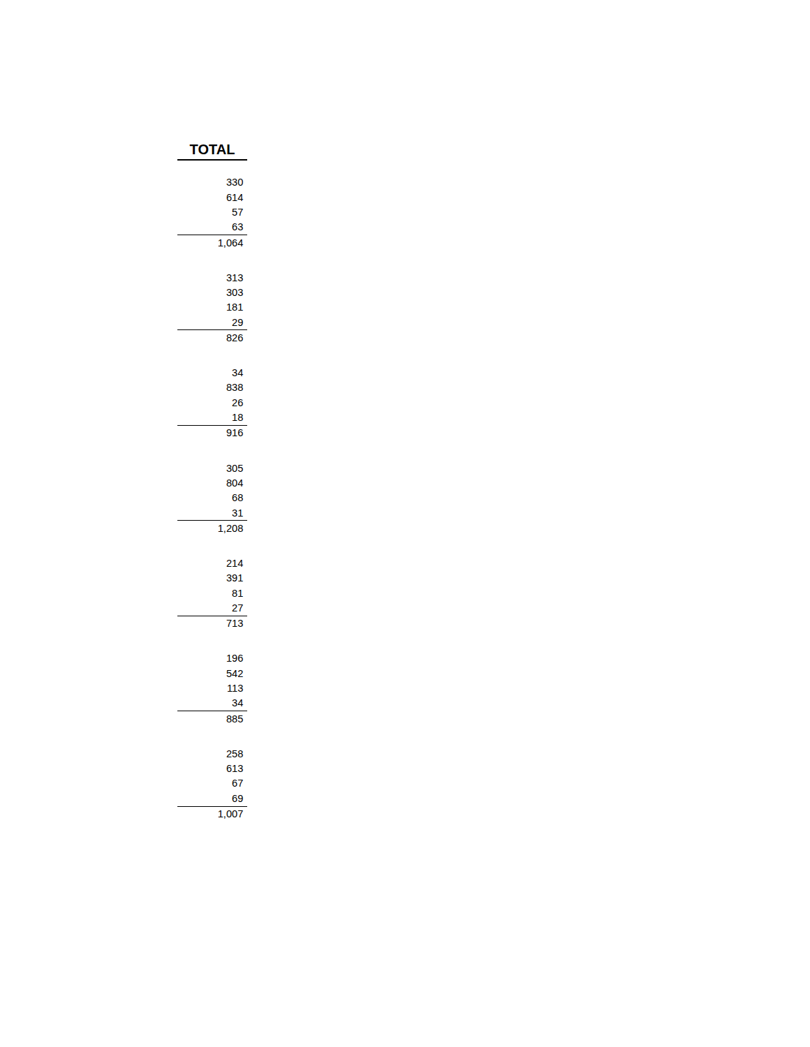| TOTAL |
| --- |
| 330 |
| 614 |
| 57 |
| 63 |
| 1,064 |
| 313 |
| 303 |
| 181 |
| 29 |
| 826 |
| 34 |
| 838 |
| 26 |
| 18 |
| 916 |
| 305 |
| 804 |
| 68 |
| 31 |
| 1,208 |
| 214 |
| 391 |
| 81 |
| 27 |
| 713 |
| 196 |
| 542 |
| 113 |
| 34 |
| 885 |
| 258 |
| 613 |
| 67 |
| 69 |
| 1,007 |